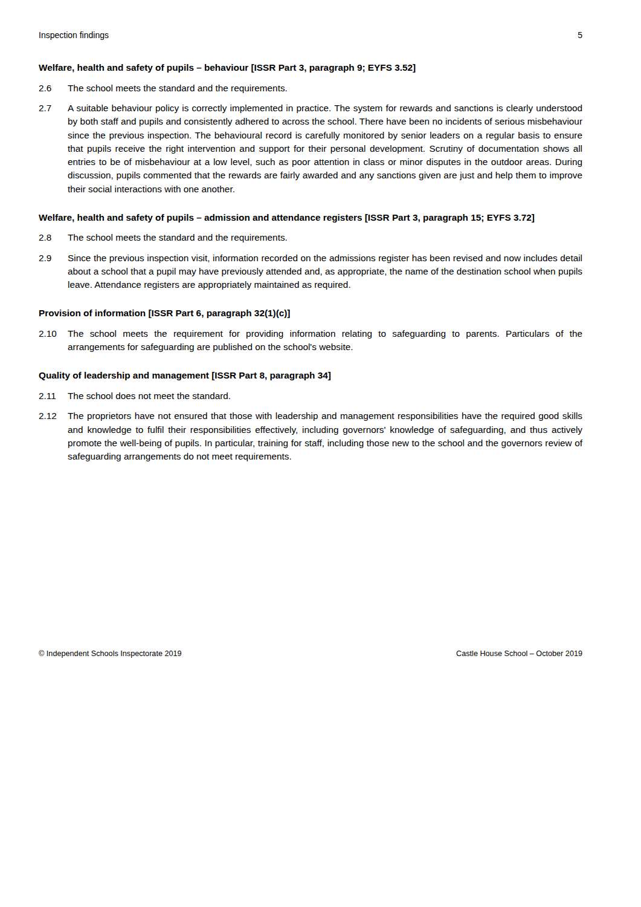Inspection findings 5
Welfare, health and safety of pupils – behaviour [ISSR Part 3, paragraph 9; EYFS 3.52]
2.6
The school meets the standard and the requirements.
2.7
A suitable behaviour policy is correctly implemented in practice. The system for rewards and sanctions is clearly understood by both staff and pupils and consistently adhered to across the school. There have been no incidents of serious misbehaviour since the previous inspection. The behavioural record is carefully monitored by senior leaders on a regular basis to ensure that pupils receive the right intervention and support for their personal development. Scrutiny of documentation shows all entries to be of misbehaviour at a low level, such as poor attention in class or minor disputes in the outdoor areas. During discussion, pupils commented that the rewards are fairly awarded and any sanctions given are just and help them to improve their social interactions with one another.
Welfare, health and safety of pupils – admission and attendance registers [ISSR Part 3, paragraph 15; EYFS 3.72]
2.8
The school meets the standard and the requirements.
2.9
Since the previous inspection visit, information recorded on the admissions register has been revised and now includes detail about a school that a pupil may have previously attended and, as appropriate, the name of the destination school when pupils leave. Attendance registers are appropriately maintained as required.
Provision of information [ISSR Part 6, paragraph 32(1)(c)]
2.10
The school meets the requirement for providing information relating to safeguarding to parents. Particulars of the arrangements for safeguarding are published on the school's website.
Quality of leadership and management [ISSR Part 8, paragraph 34]
2.11
The school does not meet the standard.
2.12
The proprietors have not ensured that those with leadership and management responsibilities have the required good skills and knowledge to fulfil their responsibilities effectively, including governors' knowledge of safeguarding, and thus actively promote the well-being of pupils. In particular, training for staff, including those new to the school and the governors review of safeguarding arrangements do not meet requirements.
© Independent Schools Inspectorate 2019 Castle House School – October 2019